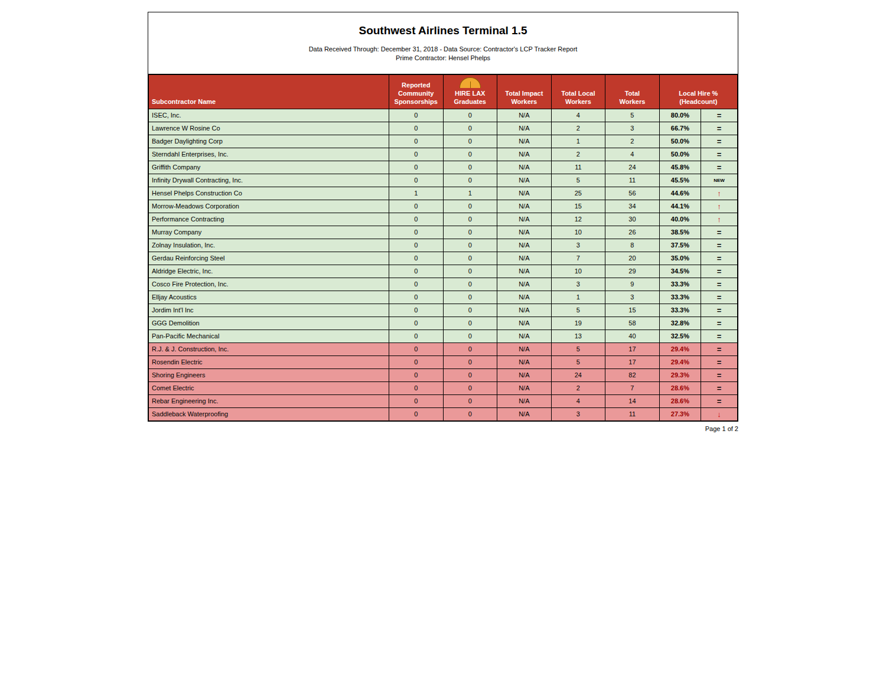Southwest Airlines Terminal 1.5
Data Received Through: December 31, 2018 - Data Source: Contractor's LCP Tracker Report
Prime Contractor: Hensel Phelps
| Subcontractor Name | Reported Community Sponsorships | HIRE LAX Graduates | Total Impact Workers | Total Local Workers | Total Workers | Local Hire % (Headcount) |
| --- | --- | --- | --- | --- | --- | --- |
| ISEC, Inc. | 0 | 0 | N/A | 4 | 5 | 80.0% | = |
| Lawrence W Rosine Co | 0 | 0 | N/A | 2 | 3 | 66.7% | = |
| Badger Daylighting Corp | 0 | 0 | N/A | 1 | 2 | 50.0% | = |
| Sterndahl Enterprises, Inc. | 0 | 0 | N/A | 2 | 4 | 50.0% | = |
| Griffith Company | 0 | 0 | N/A | 11 | 24 | 45.8% | = |
| Infinity Drywall Contracting, Inc. | 0 | 0 | N/A | 5 | 11 | 45.5% | NEW |
| Hensel Phelps Construction Co | 1 | 1 | N/A | 25 | 56 | 44.6% | ↑ |
| Morrow-Meadows Corporation | 0 | 0 | N/A | 15 | 34 | 44.1% | ↑ |
| Performance Contracting | 0 | 0 | N/A | 12 | 30 | 40.0% | ↑ |
| Murray Company | 0 | 0 | N/A | 10 | 26 | 38.5% | = |
| Zolnay Insulation, Inc. | 0 | 0 | N/A | 3 | 8 | 37.5% | = |
| Gerdau Reinforcing Steel | 0 | 0 | N/A | 7 | 20 | 35.0% | = |
| Aldridge Electric, Inc. | 0 | 0 | N/A | 10 | 29 | 34.5% | = |
| Cosco Fire Protection, Inc. | 0 | 0 | N/A | 3 | 9 | 33.3% | = |
| Elljay Acoustics | 0 | 0 | N/A | 1 | 3 | 33.3% | = |
| Jordim Int'l Inc | 0 | 0 | N/A | 5 | 15 | 33.3% | = |
| GGG Demolition | 0 | 0 | N/A | 19 | 58 | 32.8% | = |
| Pan-Pacific Mechanical | 0 | 0 | N/A | 13 | 40 | 32.5% | = |
| R.J. & J. Construction, Inc. | 0 | 0 | N/A | 5 | 17 | 29.4% | = |
| Rosendin Electric | 0 | 0 | N/A | 5 | 17 | 29.4% | = |
| Shoring Engineers | 0 | 0 | N/A | 24 | 82 | 29.3% | = |
| Comet Electric | 0 | 0 | N/A | 2 | 7 | 28.6% | = |
| Rebar Engineering Inc. | 0 | 0 | N/A | 4 | 14 | 28.6% | = |
| Saddleback Waterproofing | 0 | 0 | N/A | 3 | 11 | 27.3% | ↓ |
Page 1 of 2